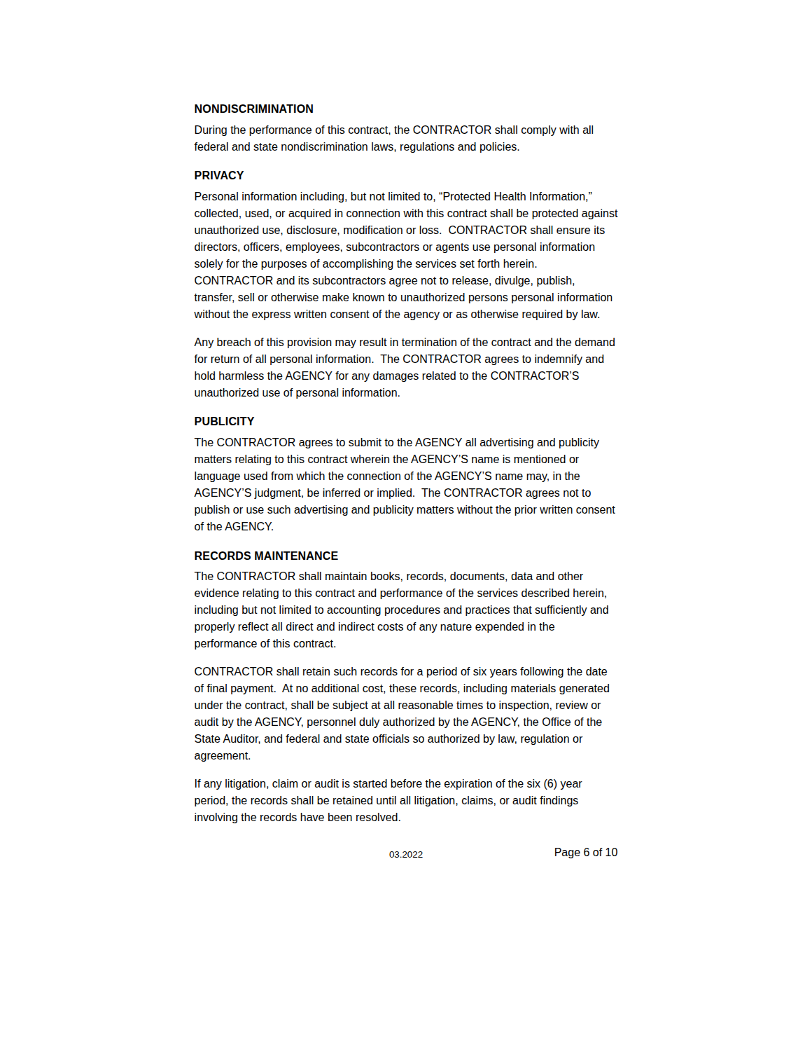NONDISCRIMINATION
During the performance of this contract, the CONTRACTOR shall comply with all federal and state nondiscrimination laws, regulations and policies.
PRIVACY
Personal information including, but not limited to, “Protected Health Information,” collected, used, or acquired in connection with this contract shall be protected against unauthorized use, disclosure, modification or loss. CONTRACTOR shall ensure its directors, officers, employees, subcontractors or agents use personal information solely for the purposes of accomplishing the services set forth herein. CONTRACTOR and its subcontractors agree not to release, divulge, publish, transfer, sell or otherwise make known to unauthorized persons personal information without the express written consent of the agency or as otherwise required by law.
Any breach of this provision may result in termination of the contract and the demand for return of all personal information. The CONTRACTOR agrees to indemnify and hold harmless the AGENCY for any damages related to the CONTRACTOR’S unauthorized use of personal information.
PUBLICITY
The CONTRACTOR agrees to submit to the AGENCY all advertising and publicity matters relating to this contract wherein the AGENCY’S name is mentioned or language used from which the connection of the AGENCY’S name may, in the AGENCY’S judgment, be inferred or implied. The CONTRACTOR agrees not to publish or use such advertising and publicity matters without the prior written consent of the AGENCY.
RECORDS MAINTENANCE
The CONTRACTOR shall maintain books, records, documents, data and other evidence relating to this contract and performance of the services described herein, including but not limited to accounting procedures and practices that sufficiently and properly reflect all direct and indirect costs of any nature expended in the performance of this contract.
CONTRACTOR shall retain such records for a period of six years following the date of final payment. At no additional cost, these records, including materials generated under the contract, shall be subject at all reasonable times to inspection, review or audit by the AGENCY, personnel duly authorized by the AGENCY, the Office of the State Auditor, and federal and state officials so authorized by law, regulation or agreement.
If any litigation, claim or audit is started before the expiration of the six (6) year period, the records shall be retained until all litigation, claims, or audit findings involving the records have been resolved.
Page 6 of 10
03.2022